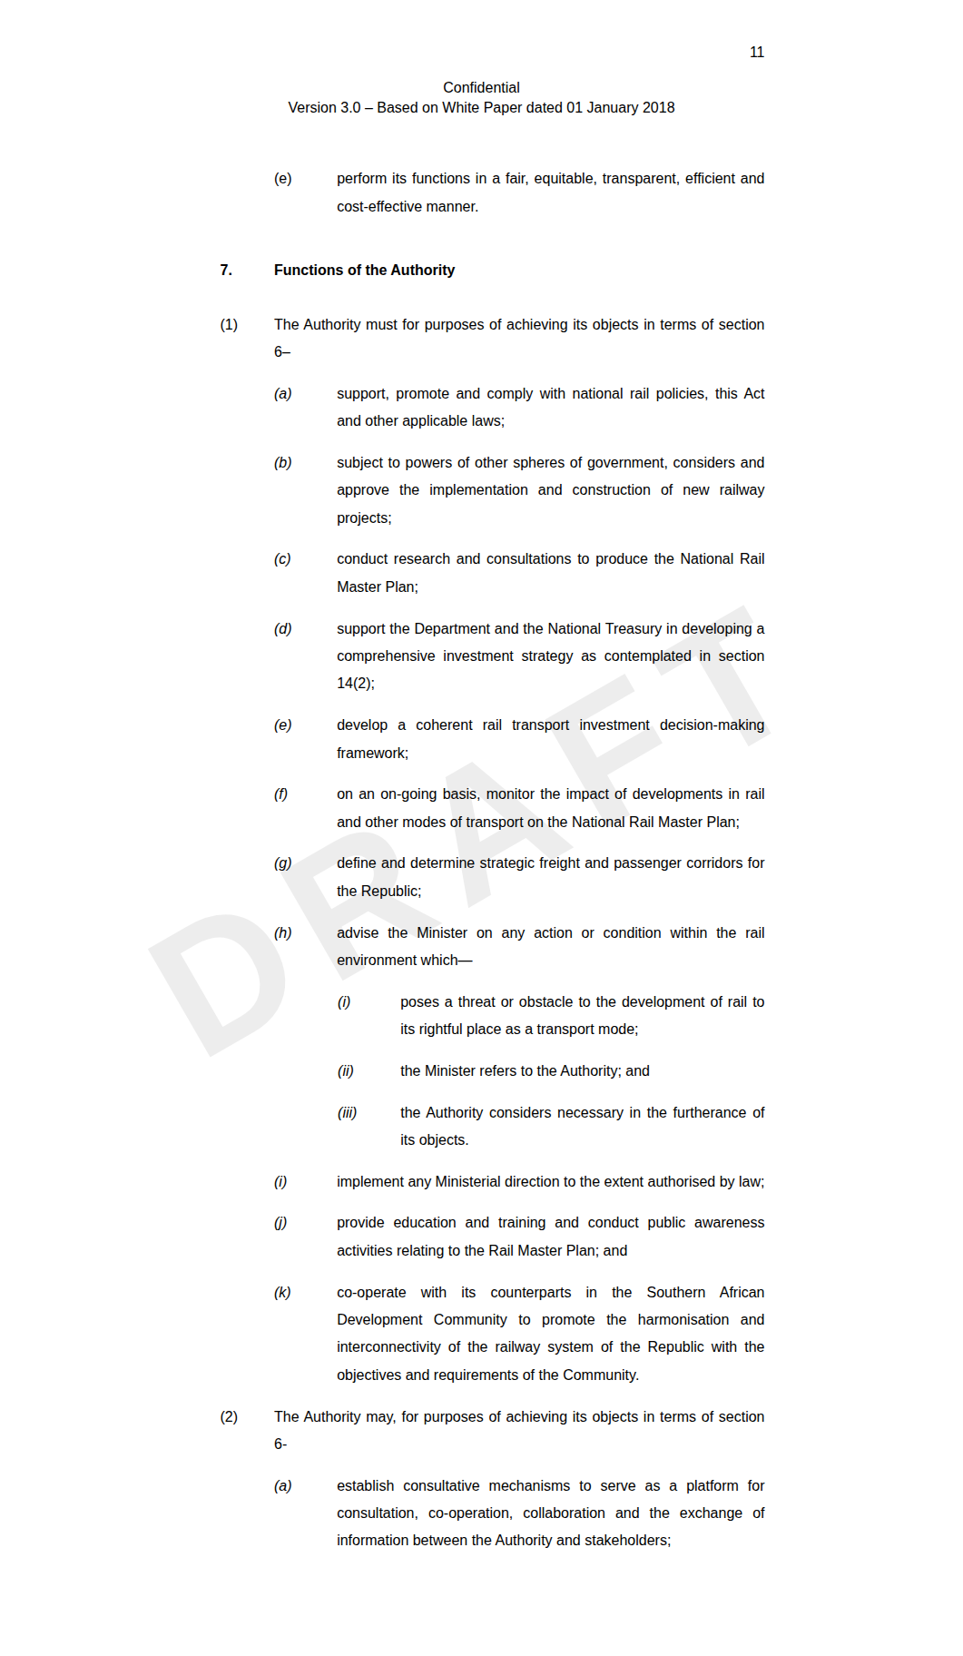11
Confidential
Version 3.0 – Based on White Paper dated 01 January 2018
DRAFT
(e)
perform its functions in a fair, equitable, transparent, efficient and cost-effective manner.
7.
Functions of the Authority
(1)
The Authority must for purposes of achieving its objects in terms of section 6–
(a)
support, promote and comply with national rail policies, this Act and other applicable laws;
(b)
subject to powers of other spheres of government, considers and approve the implementation and construction of new railway projects;
(c)
conduct research and consultations to produce the National Rail Master Plan;
(d)
support the Department and the National Treasury in developing a comprehensive investment strategy as contemplated in section 14(2);
(e)
develop a coherent rail transport investment decision-making framework;
(f)
on an on-going basis, monitor the impact of developments in rail and other modes of transport on the National Rail Master Plan;
(g)
define and determine strategic freight and passenger corridors for the Republic;
(h)
advise the Minister on any action or condition within the rail environment which—
(i)
poses a threat or obstacle to the development of rail to its rightful place as a transport mode;
(ii)
the Minister refers to the Authority; and
(iii)
the Authority considers necessary in the furtherance of its objects.
(i)
implement any Ministerial direction to the extent authorised by law;
(j)
provide education and training and conduct public awareness activities relating to the Rail Master Plan; and
(k)
co-operate with its counterparts in the Southern African Development Community to promote the harmonisation and interconnectivity of the railway system of the Republic with the objectives and requirements of the Community.
(2)
The Authority may, for purposes of achieving its objects in terms of section 6-
(a)
establish consultative mechanisms to serve as a platform for consultation, co-operation, collaboration and the exchange of information between the Authority and stakeholders;